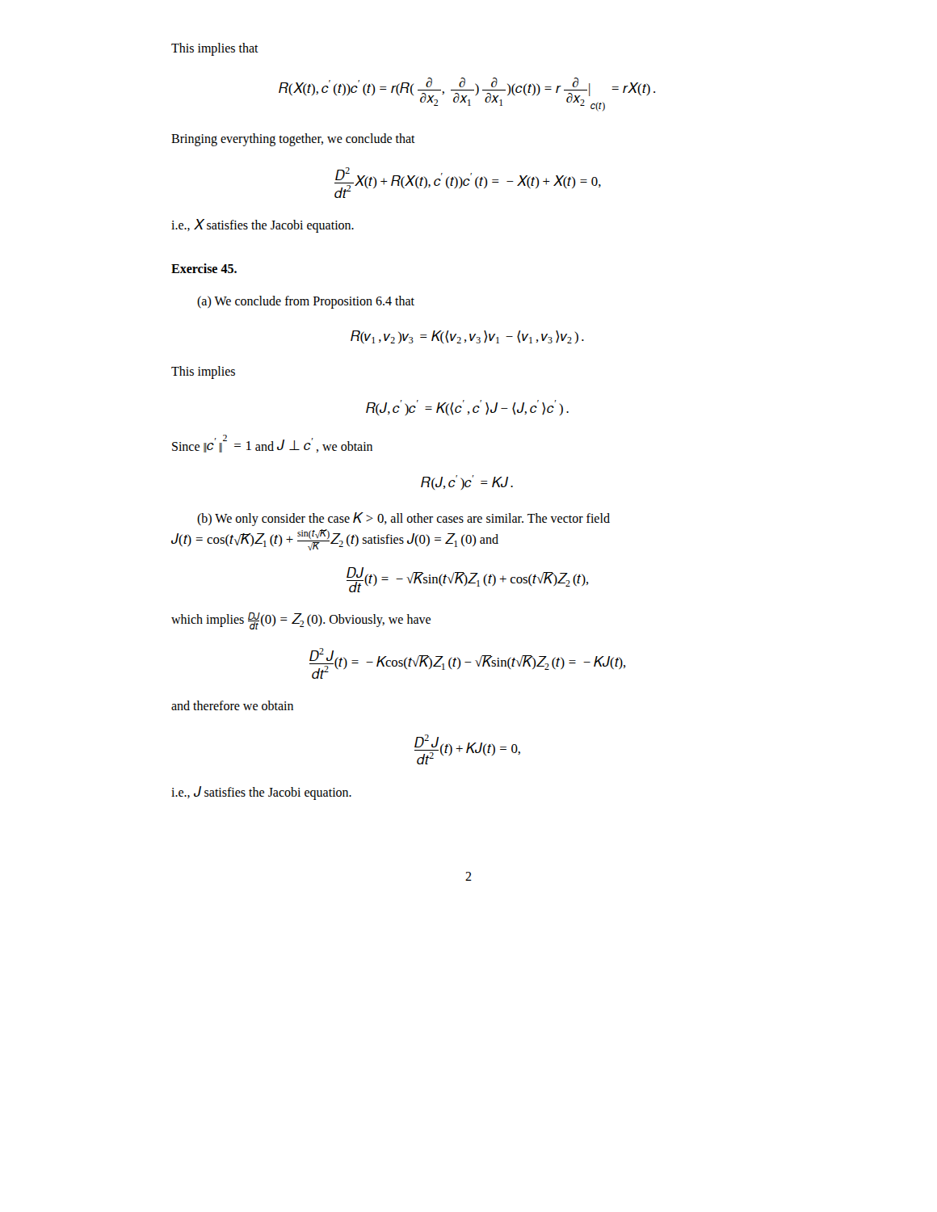This implies that
R(X(t),c′(t))c′(t) = r ( R( ∂∂x2 , ∂∂x1 ) ∂∂x1 ) (c(t)) = r ∂∂x2 | c(t) = rX(t).
Bringing everything together, we conclude that
D2dt2 X(t) + R(X(t),c′(t))c′(t) = −X(t) + X(t) =0,
i.e., X satisfies the Jacobi equation.
Exercise 45.
(a) We conclude from Proposition 6.4 that
R(v1,v2)v3 = K( ⟨v2,v3⟩v1 − ⟨v1,v3⟩v2 ).
This implies
R(J,c′)c′ = K( ⟨c′,c′⟩J − ⟨J,c′⟩c′ ).
Since ‖c′‖2=1 and J⊥c′, we obtain
R(J,c′)c′ =KJ.
(b) We only consider the case K>0, all other cases are similar. The vector field J(t)=cos(tK)Z1(t)+sin(tK)KZ2(t) satisfies J(0)=Z1(0) and
DJdt (t) = −Ksin(tK)Z1(t) + cos(tK)Z2(t),
which implies DJdt(0)=Z2(0). Obviously, we have
D2Jdt2 (t) = −Kcos(tK)Z1(t) − Ksin(tK)Z2(t) = −KJ(t),
and therefore we obtain
D2Jdt2 (t) + KJ(t) =0,
i.e., J satisfies the Jacobi equation.
2